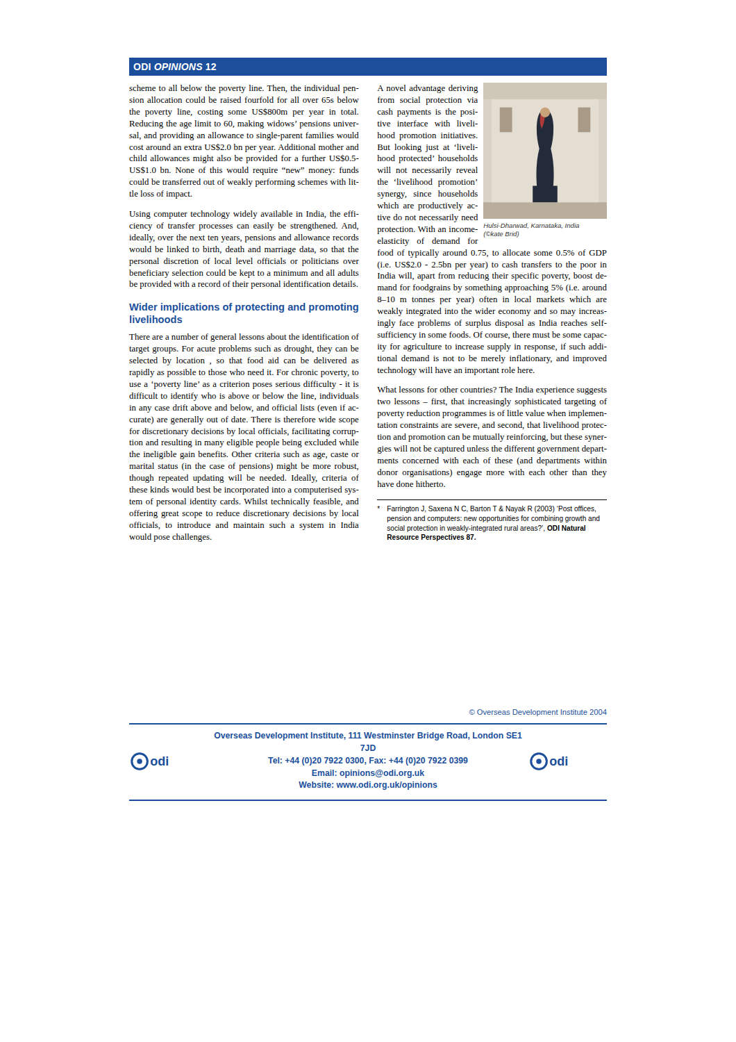ODI OPINIONS 12
scheme to all below the poverty line. Then, the individual pension allocation could be raised fourfold for all over 65s below the poverty line, costing some US$800m per year in total. Reducing the age limit to 60, making widows’ pensions universal, and providing an allowance to single-parent families would cost around an extra US$2.0 bn per year. Additional mother and child allowances might also be provided for a further US$0.5- US$1.0 bn. None of this would require “new” money: funds could be transferred out of weakly performing schemes with little loss of impact.
Using computer technology widely available in India, the efficiency of transfer processes can easily be strengthened. And, ideally, over the next ten years, pensions and allowance records would be linked to birth, death and marriage data, so that the personal discretion of local level officials or politicians over beneficiary selection could be kept to a minimum and all adults be provided with a record of their personal identification details.
Wider implications of protecting and promoting livelihoods
There are a number of general lessons about the identification of target groups. For acute problems such as drought, they can be selected by location , so that food aid can be delivered as rapidly as possible to those who need it. For chronic poverty, to use a ‘poverty line’ as a criterion poses serious difficulty - it is difficult to identify who is above or below the line, individuals in any case drift above and below, and official lists (even if accurate) are generally out of date. There is therefore wide scope for discretionary decisions by local officials, facilitating corruption and resulting in many eligible people being excluded while the ineligible gain benefits. Other criteria such as age, caste or marital status (in the case of pensions) might be more robust, though repeated updating will be needed. Ideally, criteria of these kinds would best be incorporated into a computerised system of personal identity cards. Whilst technically feasible, and offering great scope to reduce discretionary decisions by local officials, to introduce and maintain such a system in India would pose challenges.
Hulsi-Dharwad, Karnataka, India
(©kate Brid)
A novel advantage deriving from social protection via cash payments is the positive interface with livelihood promotion initiatives. But looking just at ‘livelihood protected’ households will not necessarily reveal the ‘livelihood promotion’ synergy, since households which are productively active do not necessarily need protection. With an income-elasticity of demand for food of typically around 0.75, to allocate some 0.5% of GDP (i.e. US$2.0 - 2.5bn per year) to cash transfers to the poor in India will, apart from reducing their specific poverty, boost demand for foodgrains by something approaching 5% (i.e. around 8–10 m tonnes per year) often in local markets which are weakly integrated into the wider economy and so may increasingly face problems of surplus disposal as India reaches self-sufficiency in some foods. Of course, there must be some capacity for agriculture to increase supply in response, if such additional demand is not to be merely inflationary, and improved technology will have an important role here.
What lessons for other countries? The India experience suggests two lessons – first, that increasingly sophisticated targeting of poverty reduction programmes is of little value when implementation constraints are severe, and second, that livelihood protection and promotion can be mutually reinforcing, but these synergies will not be captured unless the different government departments concerned with each of these (and departments within donor organisations) engage more with each other than they have done hitherto.
*
Farrington J, Saxena N C, Barton T & Nayak R (2003) ‘Post offices, pension and computers: new opportunities for combining growth and social protection in weakly-integrated rural areas?’, ODI Natural Resource Perspectives 87.
© Overseas Development Institute 2004
Overseas Development Institute, 111 Westminster Bridge Road, London SE1 7JD
Tel: +44 (0)20 7922 0300, Fax: +44 (0)20 7922 0399
Email: opinions@odi.org.uk
Website: www.odi.org.uk/opinions